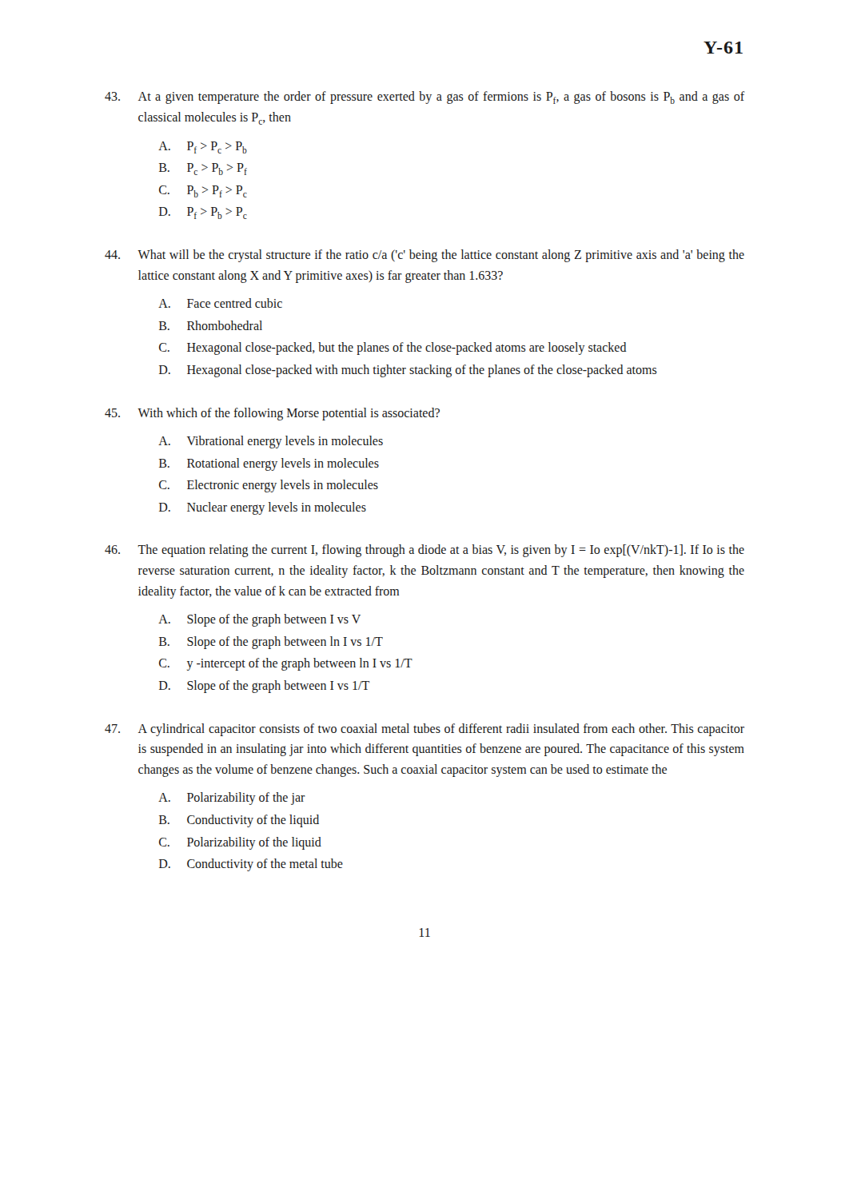Y-61
At a given temperature the order of pressure exerted by a gas of fermions is Pf, a gas of bosons is Pb and a gas of classical molecules is Pc, then
Pf > Pc > Pb
Pc > Pb > Pf
Pb > Pf > Pc
Pf > Pb > Pc
What will be the crystal structure if the ratio c/a ('c' being the lattice constant along Z primitive axis and 'a' being the lattice constant along X and Y primitive axes) is far greater than 1.633?
Face centred cubic
Rhombohedral
Hexagonal close-packed, but the planes of the close-packed atoms are loosely stacked
Hexagonal close-packed with much tighter stacking of the planes of the close-packed atoms
With which of the following Morse potential is associated?
Vibrational energy levels in molecules
Rotational energy levels in molecules
Electronic energy levels in molecules
Nuclear energy levels in molecules
The equation relating the current I, flowing through a diode at a bias V, is given by I = Io exp[(V/nkT)-1]. If Io is the reverse saturation current, n the ideality factor, k the Boltzmann constant and T the temperature, then knowing the ideality factor, the value of k can be extracted from
Slope of the graph between I vs V
Slope of the graph between ln I vs 1/T
y -intercept of the graph between ln I vs 1/T
Slope of the graph between I vs 1/T
A cylindrical capacitor consists of two coaxial metal tubes of different radii insulated from each other. This capacitor is suspended in an insulating jar into which different quantities of benzene are poured. The capacitance of this system changes as the volume of benzene changes. Such a coaxial capacitor system can be used to estimate the
Polarizability of the jar
Conductivity of the liquid
Polarizability of the liquid
Conductivity of the metal tube
11